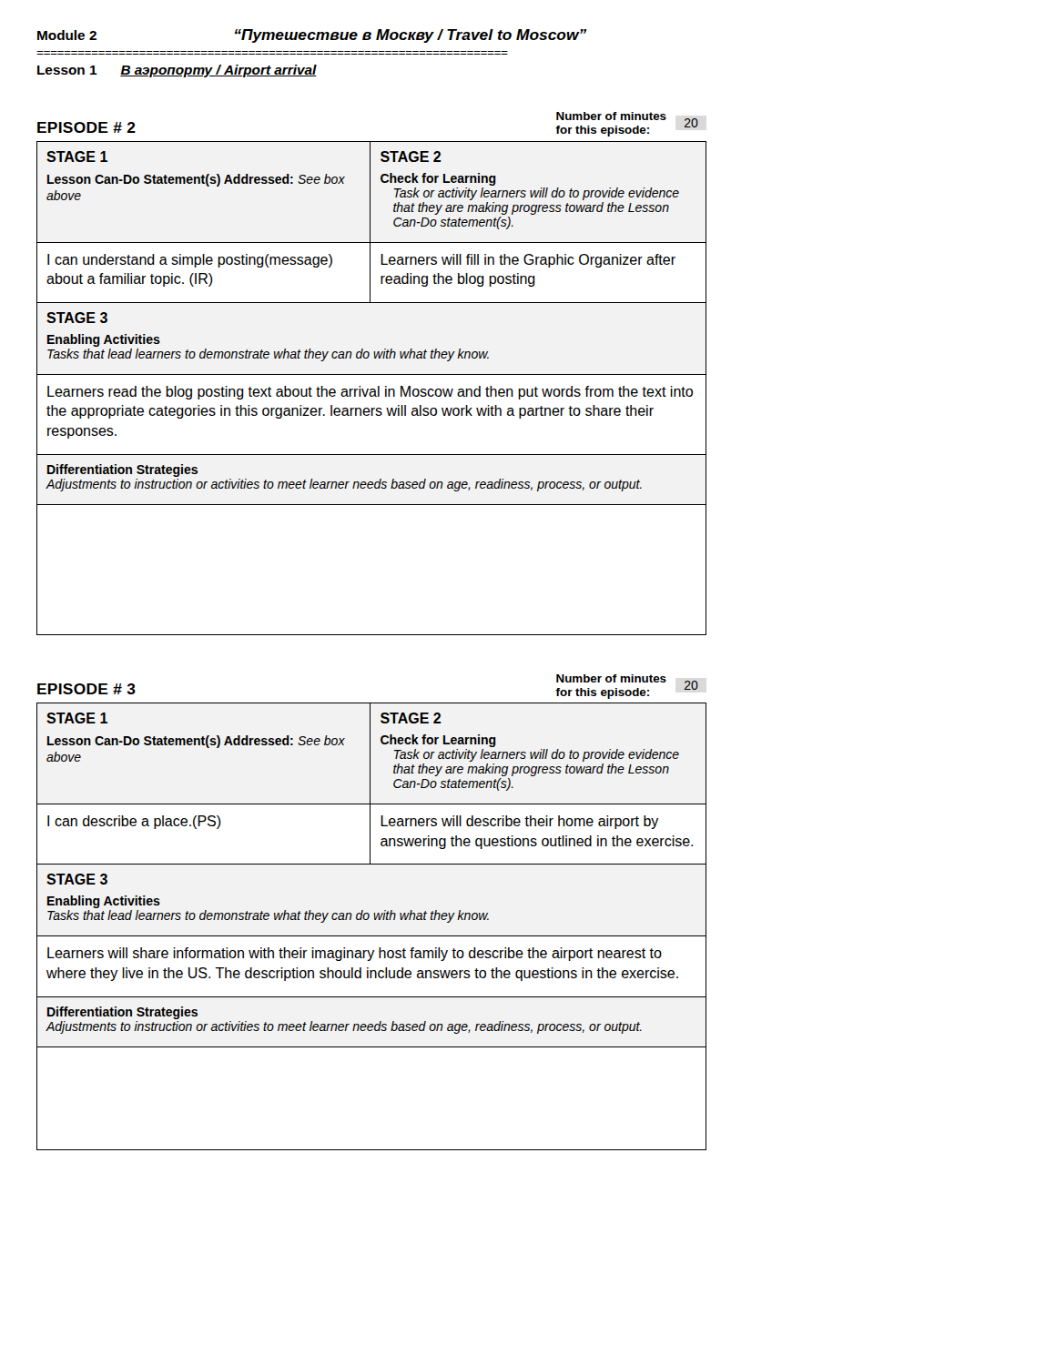Module 2
“Путешествие в Москву / Travel to Moscow”
=====================================================================
Lesson 1
В аэропорту / Airport arrival
EPISODE # 2
Number of minutes
for this episode:
20
| STAGE 1 Lesson Can-Do Statement(s) Addressed: See box above | STAGE 2 Check for Learning Task or activity learners will do to provide evidence that they are making progress toward the Lesson Can-Do statement(s). |
| I can understand a simple posting(message) about a familiar topic. (IR) | Learners will fill in the Graphic Organizer after reading the blog posting |
| STAGE 3 Enabling Activities Tasks that lead learners to demonstrate what they can do with what they know. |
| Learners read the blog posting text about the arrival in Moscow and then put words from the text into the appropriate categories in this organizer. learners will also work with a partner to share their responses. |
| Differentiation Strategies Adjustments to instruction or activities to meet learner needs based on age, readiness, process, or output. |
EPISODE # 3
Number of minutes
for this episode:
20
| STAGE 1 Lesson Can-Do Statement(s) Addressed: See box above | STAGE 2 Check for Learning Task or activity learners will do to provide evidence that they are making progress toward the Lesson Can-Do statement(s). |
| I can describe a place.(PS) | Learners will describe their home airport by answering the questions outlined in the exercise. |
| STAGE 3 Enabling Activities Tasks that lead learners to demonstrate what they can do with what they know. |
| Learners will share information with their imaginary host family to describe the airport nearest to where they live in the US. The description should include answers to the questions in the exercise. |
| Differentiation Strategies Adjustments to instruction or activities to meet learner needs based on age, readiness, process, or output. |